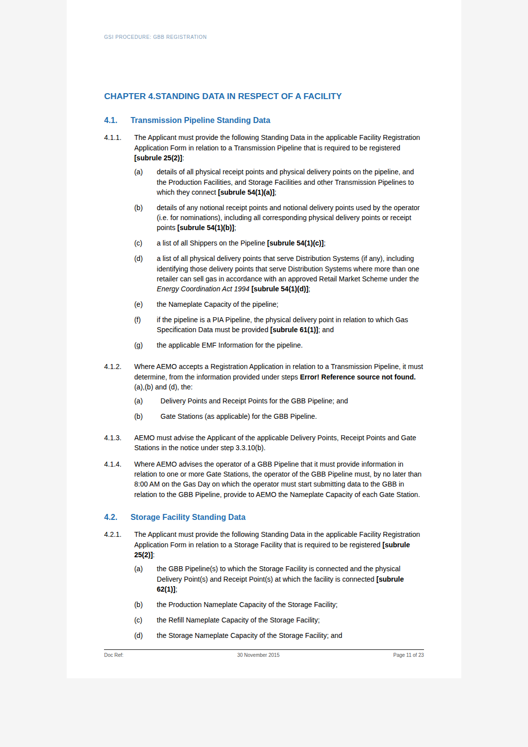GSI Procedure: GBB Registration
CHAPTER 4. STANDING DATA IN RESPECT OF A FACILITY
4.1. Transmission Pipeline Standing Data
4.1.1.
The Applicant must provide the following Standing Data in the applicable Facility Registration Application Form in relation to a Transmission Pipeline that is required to be registered [subrule 25(2)]:
(a) details of all physical receipt points and physical delivery points on the pipeline, and the Production Facilities, and Storage Facilities and other Transmission Pipelines to which they connect [subrule 54(1)(a)];
(b) details of any notional receipt points and notional delivery points used by the operator (i.e. for nominations), including all corresponding physical delivery points or receipt points [subrule 54(1)(b)];
(c) a list of all Shippers on the Pipeline [subrule 54(1)(c)];
(d) a list of all physical delivery points that serve Distribution Systems (if any), including identifying those delivery points that serve Distribution Systems where more than one retailer can sell gas in accordance with an approved Retail Market Scheme under the Energy Coordination Act 1994 [subrule 54(1)(d)];
(e) the Nameplate Capacity of the pipeline;
(f) if the pipeline is a PIA Pipeline, the physical delivery point in relation to which Gas Specification Data must be provided [subrule 61(1)]; and
(g) the applicable EMF Information for the pipeline.
4.1.2.
Where AEMO accepts a Registration Application in relation to a Transmission Pipeline, it must determine, from the information provided under steps Error! Reference source not found.(a),(b) and (d), the:
(a) Delivery Points and Receipt Points for the GBB Pipeline; and
(b) Gate Stations (as applicable) for the GBB Pipeline.
4.1.3.
AEMO must advise the Applicant of the applicable Delivery Points, Receipt Points and Gate Stations in the notice under step 3.3.10(b).
4.1.4.
Where AEMO advises the operator of a GBB Pipeline that it must provide information in relation to one or more Gate Stations, the operator of the GBB Pipeline must, by no later than 8:00 AM on the Gas Day on which the operator must start submitting data to the GBB in relation to the GBB Pipeline, provide to AEMO the Nameplate Capacity of each Gate Station.
4.2. Storage Facility Standing Data
4.2.1.
The Applicant must provide the following Standing Data in the applicable Facility Registration Application Form in relation to a Storage Facility that is required to be registered [subrule 25(2)]:
(a) the GBB Pipeline(s) to which the Storage Facility is connected and the physical Delivery Point(s) and Receipt Point(s) at which the facility is connected [subrule 62(1)];
(b) the Production Nameplate Capacity of the Storage Facility;
(c) the Refill Nameplate Capacity of the Storage Facility;
(d) the Storage Nameplate Capacity of the Storage Facility; and
Doc Ref:
30 November 2015
Page 11 of 23